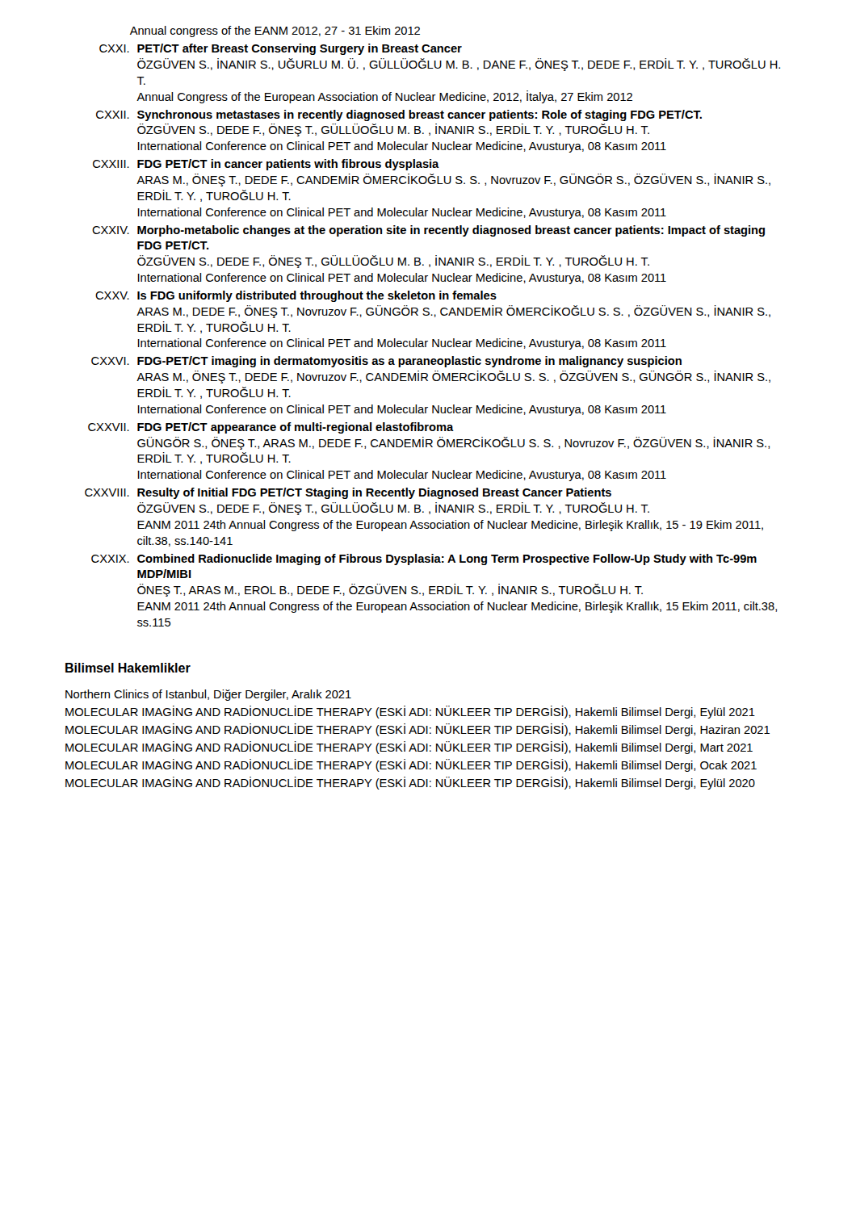Annual congress of the EANM 2012, 27 - 31 Ekim 2012
CXXI. PET/CT after Breast Conserving Surgery in Breast Cancer
ÖZGÜVEN S., İNANIR S., UĞURLU M. Ü. , GÜLLÜOĞLU M. B. , DANE F., ÖNEŞ T., DEDE F., ERDİL T. Y. , TUROĞLU H. T.
Annual Congress of the European Association of Nuclear Medicine, 2012, İtalya, 27 Ekim 2012
CXXII. Synchronous metastases in recently diagnosed breast cancer patients: Role of staging FDG PET/CT.
ÖZGÜVEN S., DEDE F., ÖNEŞ T., GÜLLÜOĞLU M. B. , İNANIR S., ERDİL T. Y. , TUROĞLU H. T.
International Conference on Clinical PET and Molecular Nuclear Medicine, Avusturya, 08 Kasım 2011
CXXIII. FDG PET/CT in cancer patients with fibrous dysplasia
ARAS M., ÖNEŞ T., DEDE F., CANDEMİR ÖMERCİKOĞLU S. S. , Novruzov F., GÜNGÖR S., ÖZGÜVEN S., İNANIR S., ERDİL T. Y. , TUROĞLU H. T.
International Conference on Clinical PET and Molecular Nuclear Medicine, Avusturya, 08 Kasım 2011
CXXIV. Morpho-metabolic changes at the operation site in recently diagnosed breast cancer patients: Impact of staging FDG PET/CT.
ÖZGÜVEN S., DEDE F., ÖNEŞ T., GÜLLÜOĞLU M. B. , İNANIR S., ERDİL T. Y. , TUROĞLU H. T.
International Conference on Clinical PET and Molecular Nuclear Medicine, Avusturya, 08 Kasım 2011
CXXV. Is FDG uniformly distributed throughout the skeleton in females
ARAS M., DEDE F., ÖNEŞ T., Novruzov F., GÜNGÖR S., CANDEMİR ÖMERCİKOĞLU S. S. , ÖZGÜVEN S., İNANIR S., ERDİL T. Y. , TUROĞLU H. T.
International Conference on Clinical PET and Molecular Nuclear Medicine, Avusturya, 08 Kasım 2011
CXXVI. FDG-PET/CT imaging in dermatomyositis as a paraneoplastic syndrome in malignancy suspicion
ARAS M., ÖNEŞ T., DEDE F., Novruzov F., CANDEMİR ÖMERCİKOĞLU S. S. , ÖZGÜVEN S., GÜNGÖR S., İNANIR S., ERDİL T. Y. , TUROĞLU H. T.
International Conference on Clinical PET and Molecular Nuclear Medicine, Avusturya, 08 Kasım 2011
CXXVII. FDG PET/CT appearance of multi-regional elastofibroma
GÜNGÖR S., ÖNEŞ T., ARAS M., DEDE F., CANDEMİR ÖMERCİKOĞLU S. S. , Novruzov F., ÖZGÜVEN S., İNANIR S., ERDİL T. Y. , TUROĞLU H. T.
International Conference on Clinical PET and Molecular Nuclear Medicine, Avusturya, 08 Kasım 2011
CXXVIII. Resulty of Initial FDG PET/CT Staging in Recently Diagnosed Breast Cancer Patients
ÖZGÜVEN S., DEDE F., ÖNEŞ T., GÜLLÜOĞLU M. B. , İNANIR S., ERDİL T. Y. , TUROĞLU H. T.
EANM 2011 24th Annual Congress of the European Association of Nuclear Medicine, Birleşik Krallık, 15 - 19 Ekim 2011, cilt.38, ss.140-141
CXXIX. Combined Radionuclide Imaging of Fibrous Dysplasia: A Long Term Prospective Follow-Up Study with Tc-99m MDP/MIBI
ÖNEŞ T., ARAS M., EROL B., DEDE F., ÖZGÜVEN S., ERDİL T. Y. , İNANIR S., TUROĞLU H. T.
EANM 2011 24th Annual Congress of the European Association of Nuclear Medicine, Birleşik Krallık, 15 Ekim 2011, cilt.38, ss.115
Bilimsel Hakemlikler
Northern Clinics of Istanbul, Diğer Dergiler, Aralık 2021
MOLECULAR IMAGİNG AND RADİONUCLİDE THERAPY (ESKİ ADI: NÜKLEER TIP DERGİSİ), Hakemli Bilimsel Dergi, Eylül 2021
MOLECULAR IMAGİNG AND RADİONUCLİDE THERAPY (ESKİ ADI: NÜKLEER TIP DERGİSİ), Hakemli Bilimsel Dergi, Haziran 2021
MOLECULAR IMAGİNG AND RADİONUCLİDE THERAPY (ESKİ ADI: NÜKLEER TIP DERGİSİ), Hakemli Bilimsel Dergi, Mart 2021
MOLECULAR IMAGİNG AND RADİONUCLİDE THERAPY (ESKİ ADI: NÜKLEER TIP DERGİSİ), Hakemli Bilimsel Dergi, Ocak 2021
MOLECULAR IMAGİNG AND RADİONUCLİDE THERAPY (ESKİ ADI: NÜKLEER TIP DERGİSİ), Hakemli Bilimsel Dergi, Eylül 2020